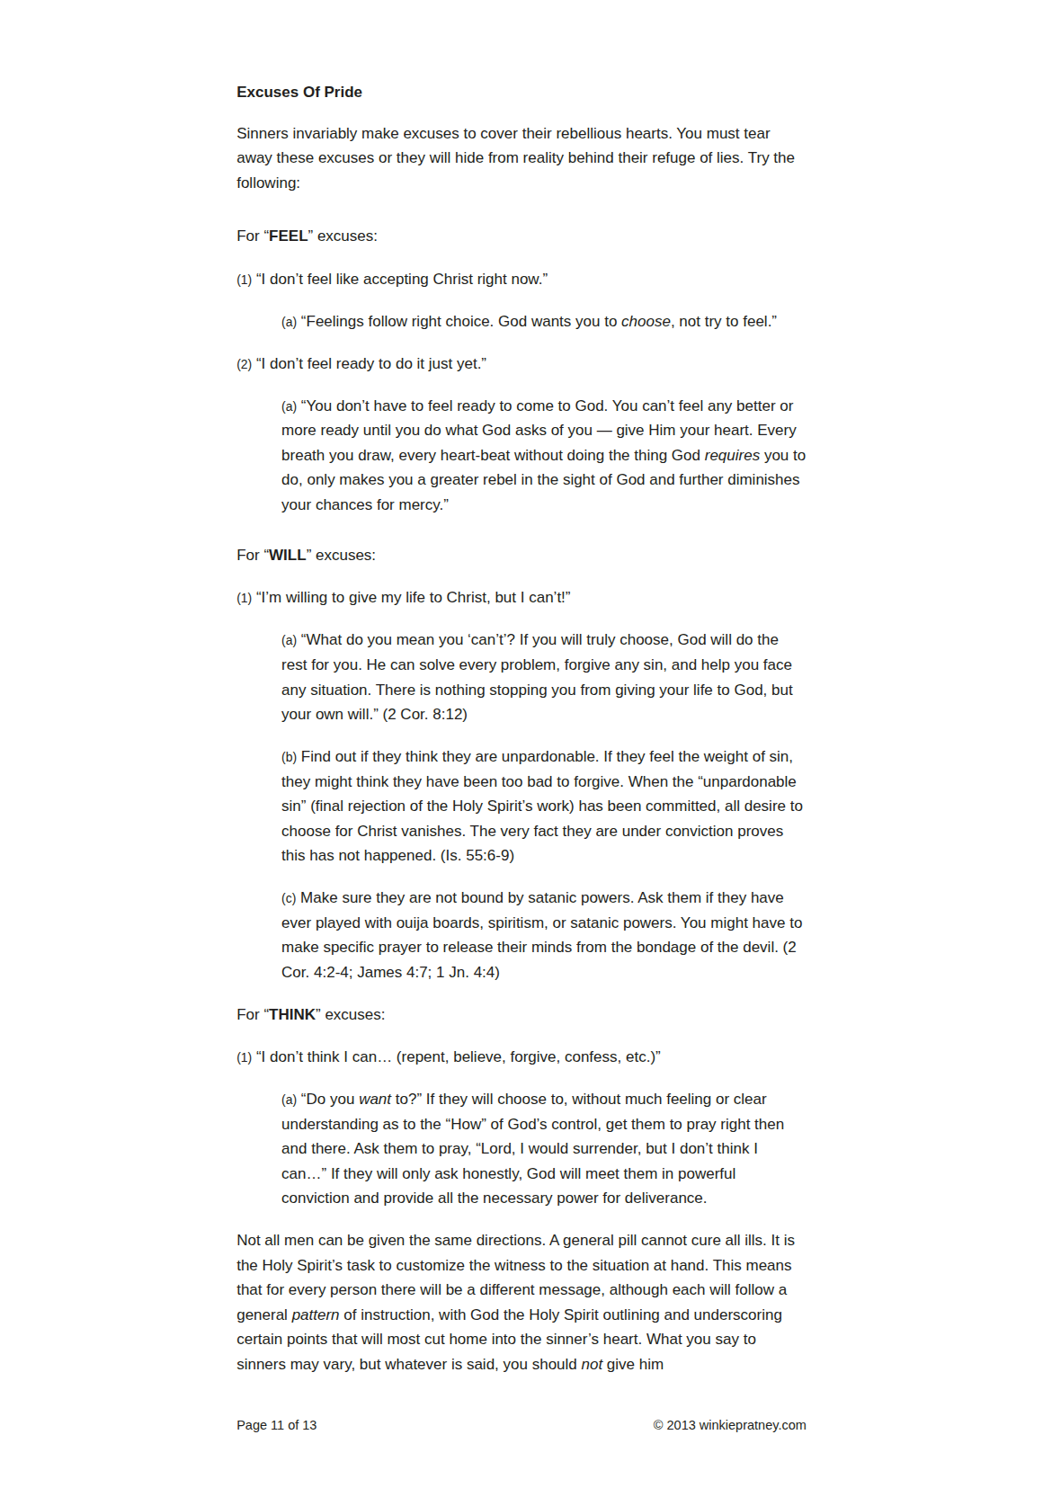Excuses Of Pride
Sinners invariably make excuses to cover their rebellious hearts. You must tear away these excuses or they will hide from reality behind their refuge of lies. Try the following:
For “FEEL” excuses:
(1) “I don’t feel like accepting Christ right now.”
(a) “Feelings follow right choice. God wants you to choose, not try to feel.”
(2) “I don’t feel ready to do it just yet.”
(a) “You don’t have to feel ready to come to God. You can’t feel any better or more ready until you do what God asks of you — give Him your heart. Every breath you draw, every heart-beat without doing the thing God requires you to do, only makes you a greater rebel in the sight of God and further diminishes your chances for mercy.”
For “WILL” excuses:
(1) “I’m willing to give my life to Christ, but I can’t!”
(a) “What do you mean you ‘can’t’? If you will truly choose, God will do the rest for you. He can solve every problem, forgive any sin, and help you face any situation. There is nothing stopping you from giving your life to God, but your own will.” (2 Cor. 8:12)
(b) Find out if they think they are unpardonable. If they feel the weight of sin, they might think they have been too bad to forgive. When the “unpardonable sin” (final rejection of the Holy Spirit’s work) has been committed, all desire to choose for Christ vanishes. The very fact they are under conviction proves this has not happened. (Is. 55:6-9)
(c) Make sure they are not bound by satanic powers. Ask them if they have ever played with ouija boards, spiritism, or satanic powers. You might have to make specific prayer to release their minds from the bondage of the devil. (2 Cor. 4:2-4; James 4:7; 1 Jn. 4:4)
For “THINK” excuses:
(1) “I don’t think I can… (repent, believe, forgive, confess, etc.)”
(a) “Do you want to?” If they will choose to, without much feeling or clear understanding as to the “How” of God’s control, get them to pray right then and there. Ask them to pray, “Lord, I would surrender, but I don’t think I can…” If they will only ask honestly, God will meet them in powerful conviction and provide all the necessary power for deliverance.
Not all men can be given the same directions. A general pill cannot cure all ills. It is the Holy Spirit’s task to customize the witness to the situation at hand. This means that for every person there will be a different message, although each will follow a general pattern of instruction, with God the Holy Spirit outlining and underscoring certain points that will most cut home into the sinner’s heart. What you say to sinners may vary, but whatever is said, you should not give him
Page 11 of 13
© 2013 winkiepratney.com